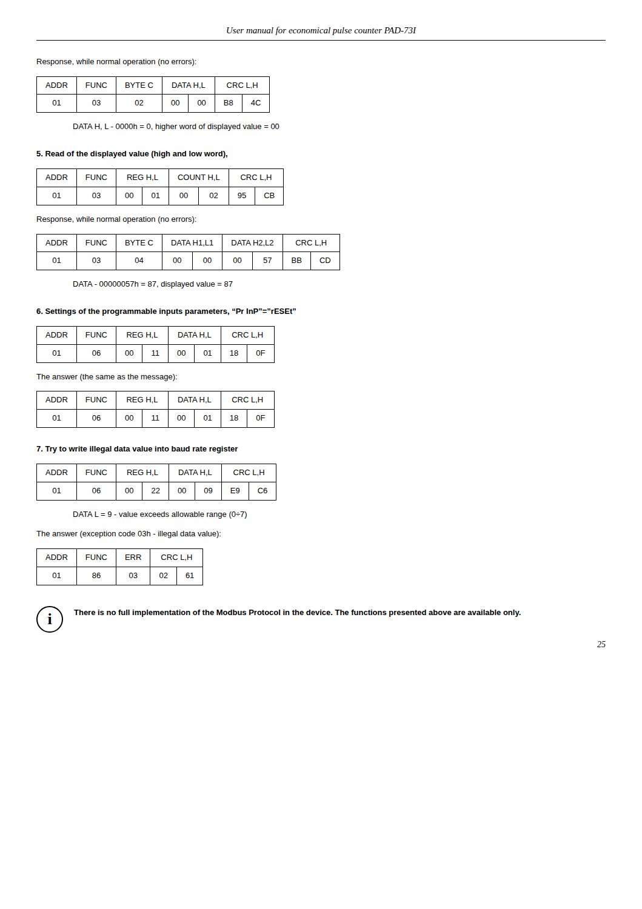User manual for economical pulse counter PAD-73I
Response, while normal operation (no errors):
| ADDR | FUNC | BYTE C | DATA H,L | CRC L,H |
| 01 | 03 | 02 | 00 | 00 | B8 | 4C |
DATA H, L - 0000h = 0, higher word of displayed value = 00
5. Read of the displayed value (high and low word),
| ADDR | FUNC | REG H,L | COUNT H,L | CRC L,H |
| 01 | 03 | 00 | 01 | 00 | 02 | 95 | CB |
Response, while normal operation (no errors):
| ADDR | FUNC | BYTE C | DATA H1,L1 | DATA H2,L2 | CRC L,H |
| 01 | 03 | 04 | 00 | 00 | 00 | 57 | BB | CD |
DATA - 00000057h = 87, displayed value = 87
6. Settings of the programmable inputs parameters, “Pr InP”=”rESEt”
| ADDR | FUNC | REG H,L | DATA H,L | CRC L,H |
| 01 | 06 | 00 | 11 | 00 | 01 | 18 | 0F |
The answer (the same as the message):
| ADDR | FUNC | REG H,L | DATA H,L | CRC L,H |
| 01 | 06 | 00 | 11 | 00 | 01 | 18 | 0F |
7. Try to write illegal data value into baud rate register
| ADDR | FUNC | REG H,L | DATA H,L | CRC L,H |
| 01 | 06 | 00 | 22 | 00 | 09 | E9 | C6 |
DATA L = 9 - value exceeds allowable range (0÷7)
The answer (exception code 03h - illegal data value):
| ADDR | FUNC | ERR | CRC L,H |
| 01 | 86 | 03 | 02 | 61 |
i
There is no full implementation of the Modbus Protocol in the device. The functions presented above are available only.
25